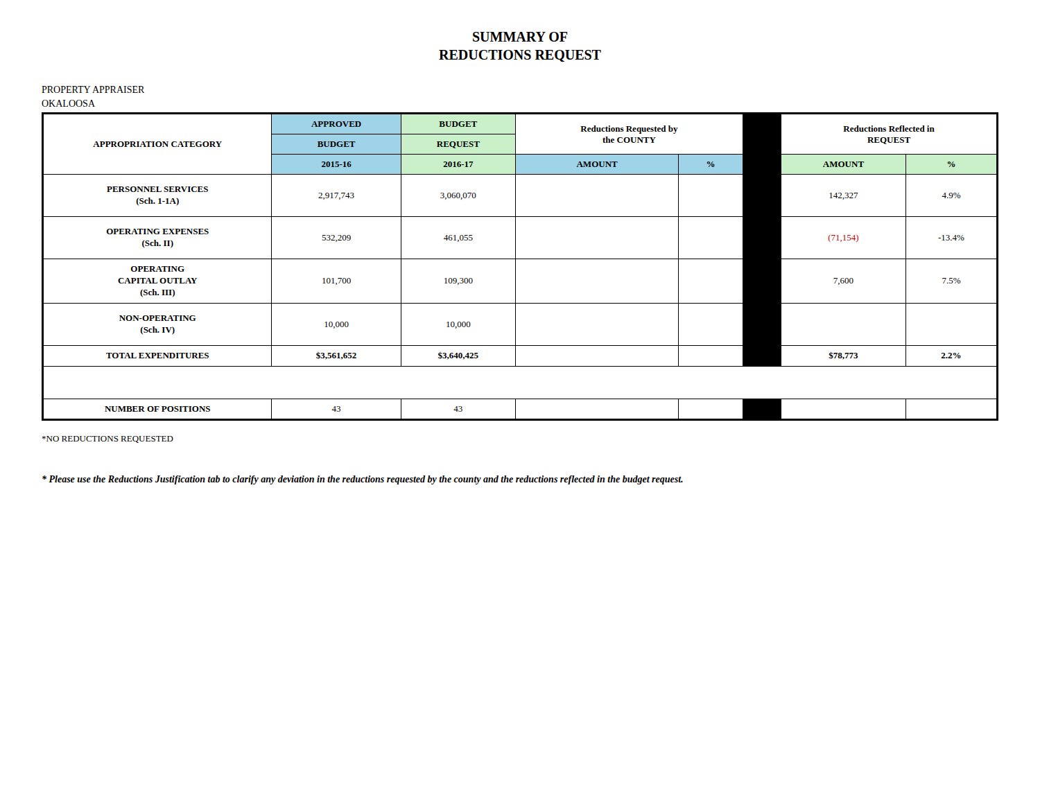SUMMARY OF
REDUCTIONS REQUEST
PROPERTY APPRAISER
OKALOOSA
| APPROPRIATION CATEGORY | APPROVED | BUDGET | Reductions Requested by the COUNTY | | Reductions Reflected in REQUEST |
| --- | --- | --- | --- | --- | --- |
| BUDGET | REQUEST |
| 2015-16 | 2016-17 | AMOUNT | % | AMOUNT | % |
| PERSONNEL SERVICES (Sch. 1-1A) | 2,917,743 | 3,060,070 | | | | 142,327 | 4.9% |
| OPERATING EXPENSES (Sch. II) | 532,209 | 461,055 | | | | (71,154) | -13.4% |
| OPERATING CAPITAL OUTLAY (Sch. III) | 101,700 | 109,300 | | | | 7,600 | 7.5% |
| NON-OPERATING (Sch. IV) | 10,000 | 10,000 | | | | | |
| TOTAL EXPENDITURES | $3,561,652 | $3,640,425 | | | | $78,773 | 2.2% |
| NUMBER OF POSITIONS | 43 | 43 | | | | | |
*NO REDUCTIONS REQUESTED
* Please use the Reductions Justification tab to clarify any deviation in the reductions requested by the county and the reductions reflected in the budget request.